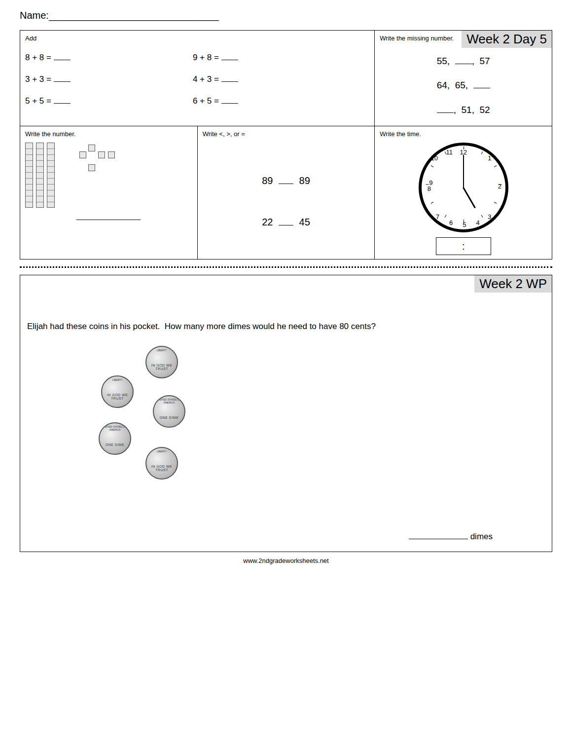Name:_______________________________
| Add 8 + 8 = 9 + 8 = 3 + 3 = 4 + 3 = 5 + 5 = 6 + 5 = | Week 2 Day 5 Write the missing number. 55, , 57 64, 65, , 51, 52 |
| Write the number. | Write <, >, or = 89 89 22 45 | Write the time. 12 1 2 3 4 5 6 7 8 9 10 11 : |
Week 2 WP
Elijah had these coins in his pocket. How many more dimes would he need to have 80 cents?
LIBERTY IN GOD WE TRUST LIBERTY IN GOD WE TRUST UNITED STATES OF AMERICA ONE DIME UNITED STATES OF AMERICA ONE DIME LIBERTY IN GOD WE TRUST
dimes
www.2ndgradeworksheets.net